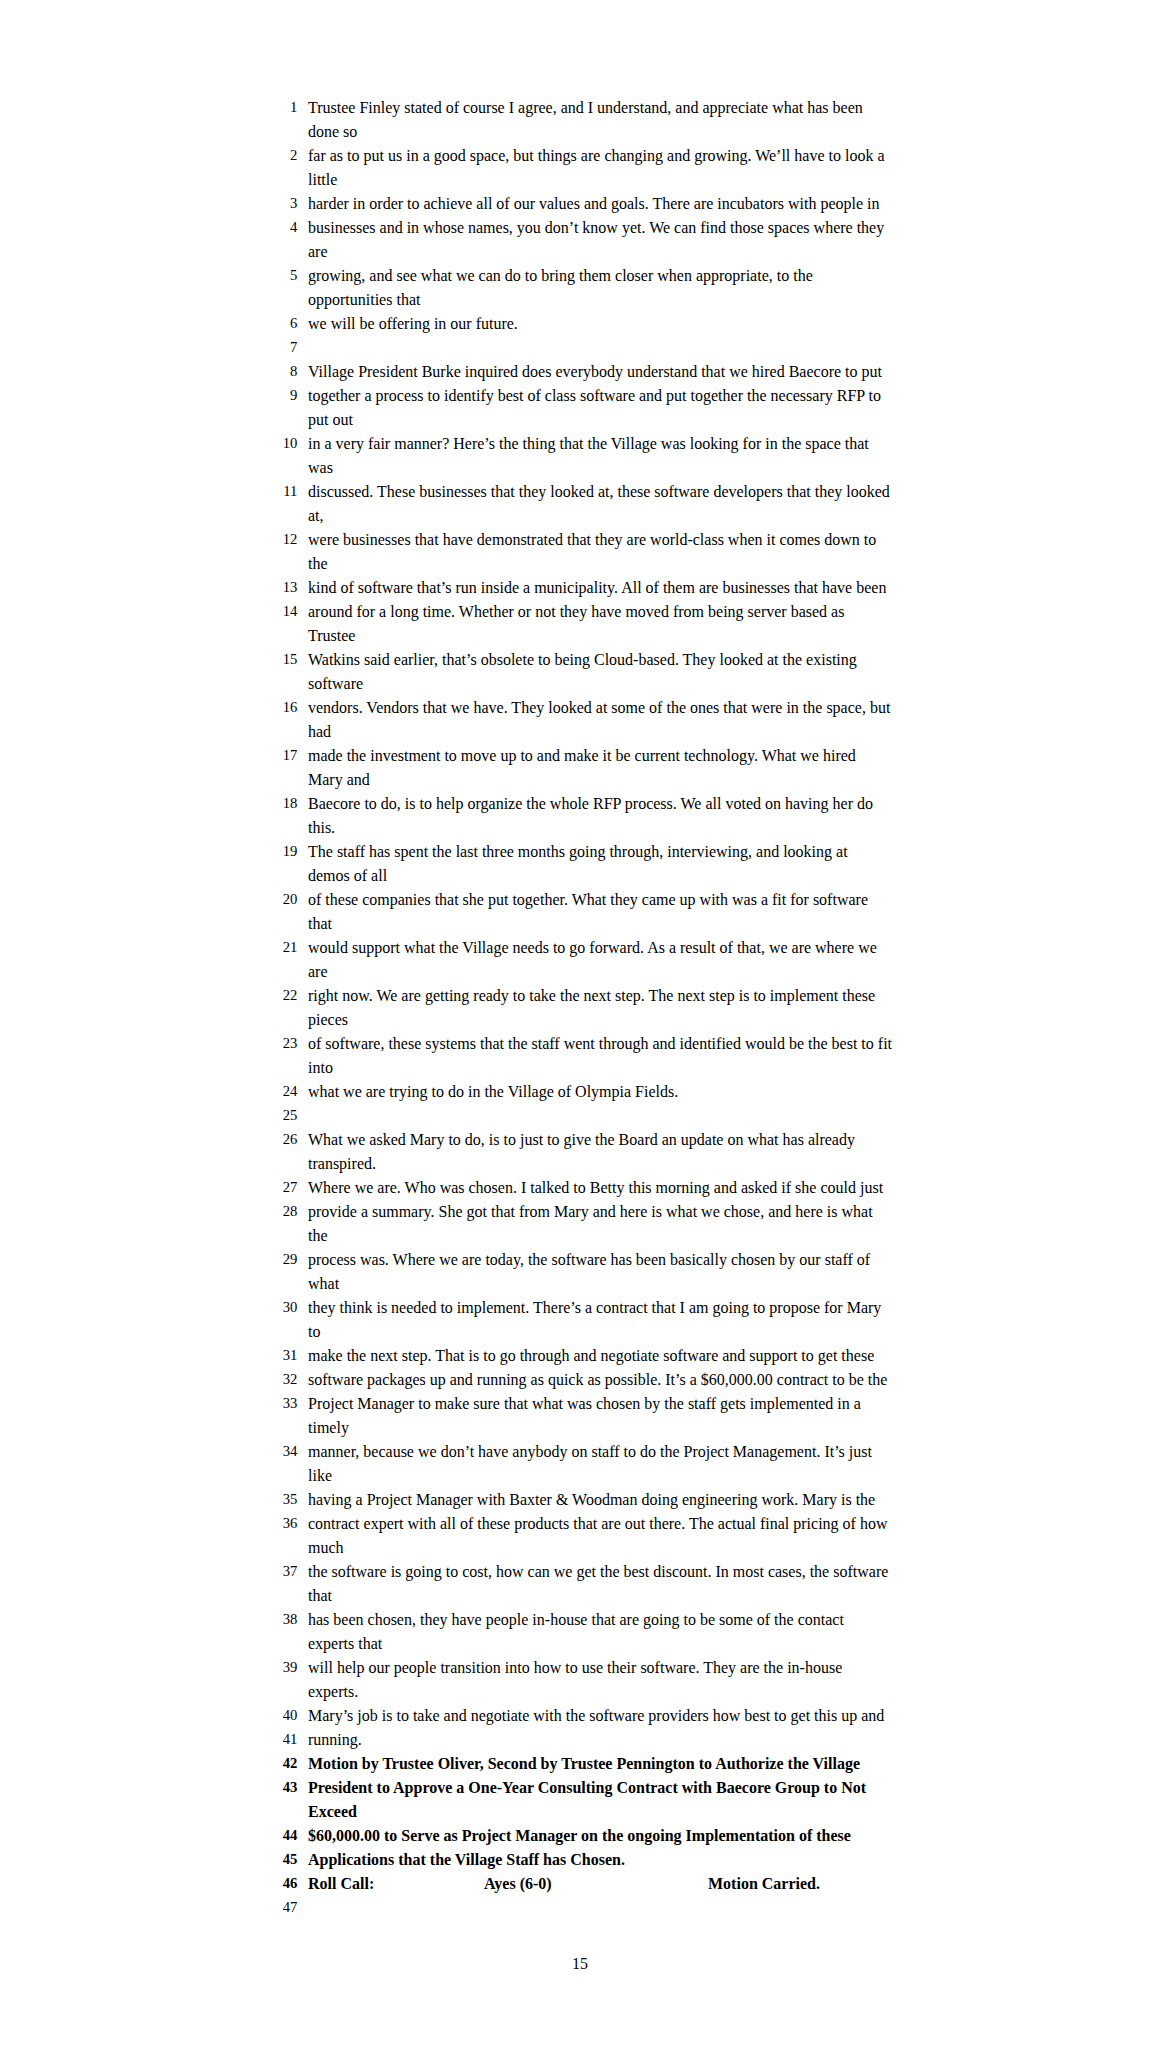Trustee Finley stated of course I agree, and I understand, and appreciate what has been done so
far as to put us in a good space, but things are changing and growing. We’ll have to look a little
harder in order to achieve all of our values and goals. There are incubators with people in
businesses and in whose names, you don’t know yet. We can find those spaces where they are
growing, and see what we can do to bring them closer when appropriate, to the opportunities that
we will be offering in our future.
Village President Burke inquired does everybody understand that we hired Baecore to put
together a process to identify best of class software and put together the necessary RFP to put out
in a very fair manner? Here’s the thing that the Village was looking for in the space that was
discussed. These businesses that they looked at, these software developers that they looked at,
were businesses that have demonstrated that they are world-class when it comes down to the
kind of software that’s run inside a municipality. All of them are businesses that have been
around for a long time. Whether or not they have moved from being server based as Trustee
Watkins said earlier, that’s obsolete to being Cloud-based. They looked at the existing software
vendors. Vendors that we have. They looked at some of the ones that were in the space, but had
made the investment to move up to and make it be current technology. What we hired Mary and
Baecore to do, is to help organize the whole RFP process. We all voted on having her do this.
The staff has spent the last three months going through, interviewing, and looking at demos of all
of these companies that she put together. What they came up with was a fit for software that
would support what the Village needs to go forward. As a result of that, we are where we are
right now. We are getting ready to take the next step. The next step is to implement these pieces
of software, these systems that the staff went through and identified would be the best to fit into
what we are trying to do in the Village of Olympia Fields.
What we asked Mary to do, is to just to give the Board an update on what has already transpired.
Where we are. Who was chosen. I talked to Betty this morning and asked if she could just
provide a summary. She got that from Mary and here is what we chose, and here is what the
process was. Where we are today, the software has been basically chosen by our staff of what
they think is needed to implement. There’s a contract that I am going to propose for Mary to
make the next step. That is to go through and negotiate software and support to get these
software packages up and running as quick as possible. It’s a $60,000.00 contract to be the
Project Manager to make sure that what was chosen by the staff gets implemented in a timely
manner, because we don’t have anybody on staff to do the Project Management. It’s just like
having a Project Manager with Baxter & Woodman doing engineering work. Mary is the
contract expert with all of these products that are out there. The actual final pricing of how much
the software is going to cost, how can we get the best discount. In most cases, the software that
has been chosen, they have people in-house that are going to be some of the contact experts that
will help our people transition into how to use their software. They are the in-house experts.
Mary’s job is to take and negotiate with the software providers how best to get this up and
running.
Motion by Trustee Oliver, Second by Trustee Pennington to Authorize the Village
President to Approve a One-Year Consulting Contract with Baecore Group to Not Exceed
$60,000.00 to Serve as Project Manager on the ongoing Implementation of these
Applications that the Village Staff has Chosen.
Roll Call: Ayes (6-0) Motion Carried.
15